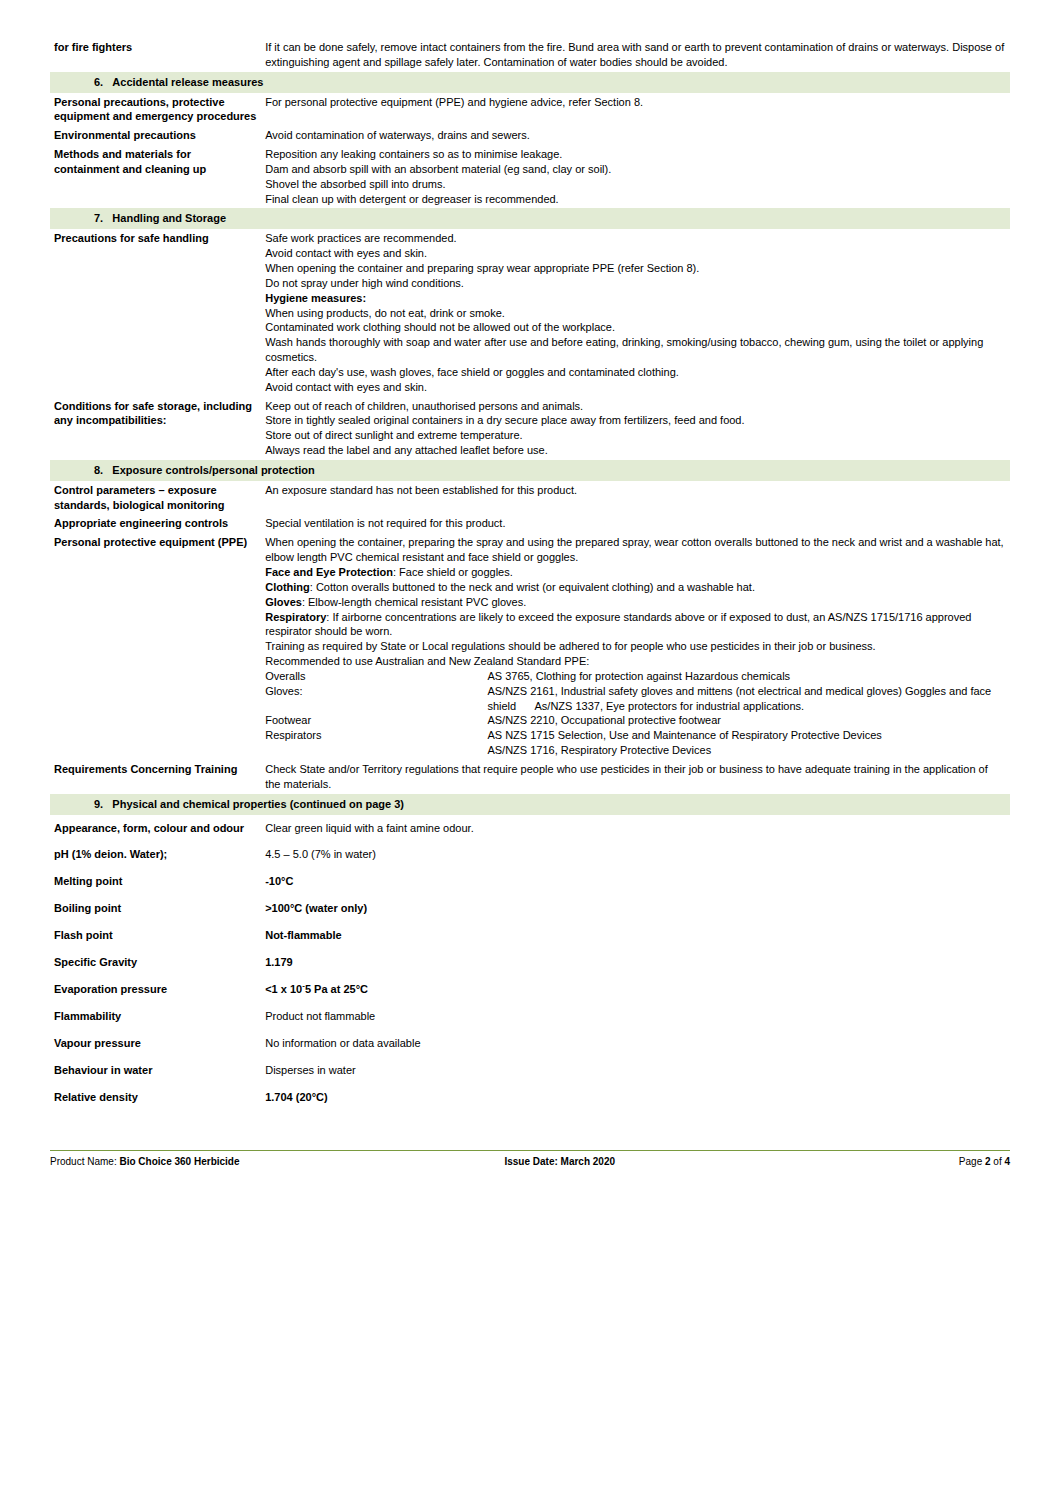| for fire fighters | If it can be done safely, remove intact containers from the fire. Bund area with sand or earth to prevent contamination of drains or waterways. Dispose of extinguishing agent and spillage safely later. Contamination of water bodies should be avoided. |
| 6. Accidental release measures |
| Personal precautions, protective equipment and emergency procedures | For personal protective equipment (PPE) and hygiene advice, refer Section 8. |
| Environmental precautions | Avoid contamination of waterways, drains and sewers. |
| Methods and materials for containment and cleaning up | Reposition any leaking containers so as to minimise leakage. Dam and absorb spill with an absorbent material (eg sand, clay or soil). Shovel the absorbed spill into drums. Final clean up with detergent or degreaser is recommended. |
| 7. Handling and Storage |
| Precautions for safe handling | Safe work practices are recommended. Avoid contact with eyes and skin. When opening the container and preparing spray wear appropriate PPE (refer Section 8). Do not spray under high wind conditions. Hygiene measures: When using products, do not eat, drink or smoke. Contaminated work clothing should not be allowed out of the workplace. Wash hands thoroughly with soap and water after use and before eating, drinking, smoking/using tobacco, chewing gum, using the toilet or applying cosmetics. After each day's use, wash gloves, face shield or goggles and contaminated clothing. Avoid contact with eyes and skin. |
| Conditions for safe storage, including any incompatibilities: | Keep out of reach of children, unauthorised persons and animals. Store in tightly sealed original containers in a dry secure place away from fertilizers, feed and food. Store out of direct sunlight and extreme temperature. Always read the label and any attached leaflet before use. |
| 8. Exposure controls/personal protection |
| Control parameters – exposure standards, biological monitoring | An exposure standard has not been established for this product. |
| Appropriate engineering controls | Special ventilation is not required for this product. |
| Personal protective equipment (PPE) | When opening the container, preparing the spray and using the prepared spray, wear cotton overalls buttoned to the neck and wrist and a washable hat, elbow length PVC chemical resistant and face shield or goggles. Face and Eye Protection : Face shield or goggles. Clothing : Cotton overalls buttoned to the neck and wrist (or equivalent clothing) and a washable hat. Gloves : Elbow-length chemical resistant PVC gloves. Respiratory : If airborne concentrations are likely to exceed the exposure standards above or if exposed to dust, an AS/NZS 1715/1716 approved respirator should be worn. Training as required by State or Local regulations should be adhered to for people who use pesticides in their job or business. Recommended to use Australian and New Zealand Standard PPE: / Overalls / AS 3765, Clothing for protection against Hazardous chemicals / / Gloves: / AS/NZS 2161, Industrial safety gloves and mittens (not electrical and medical gloves) Goggles and face shield As/NZS 1337, Eye protectors for industrial applications. / / Footwear / AS/NZS 2210, Occupational protective footwear / / Respirators / AS NZS 1715 Selection, Use and Maintenance of Respiratory Protective Devices AS/NZS 1716, Respiratory Protective Devices / |
| Requirements Concerning Training | Check State and/or Territory regulations that require people who use pesticides in their job or business to have adequate training in the application of the materials. |
| 9. Physical and chemical properties (continued on page 3) |
| Appearance, form, colour and odour | Clear green liquid with a faint amine odour. |
| pH (1% deion. Water); | 4.5 – 5.0 (7% in water) |
| Melting point | -10°C |
| Boiling point | >100°C (water only) |
| Flash point | Not-flammable |
| Specific Gravity | 1.179 |
| Evaporation pressure | <1 x 10 - 5 Pa at 25°C |
| Flammability | Product not flammable |
| Vapour pressure | No information or data available |
| Behaviour in water | Disperses in water |
| Relative density | 1.704 (20°C) |
Product Name: Bio Choice 360 Herbicide
Issue Date: March 2020
Page 2 of 4